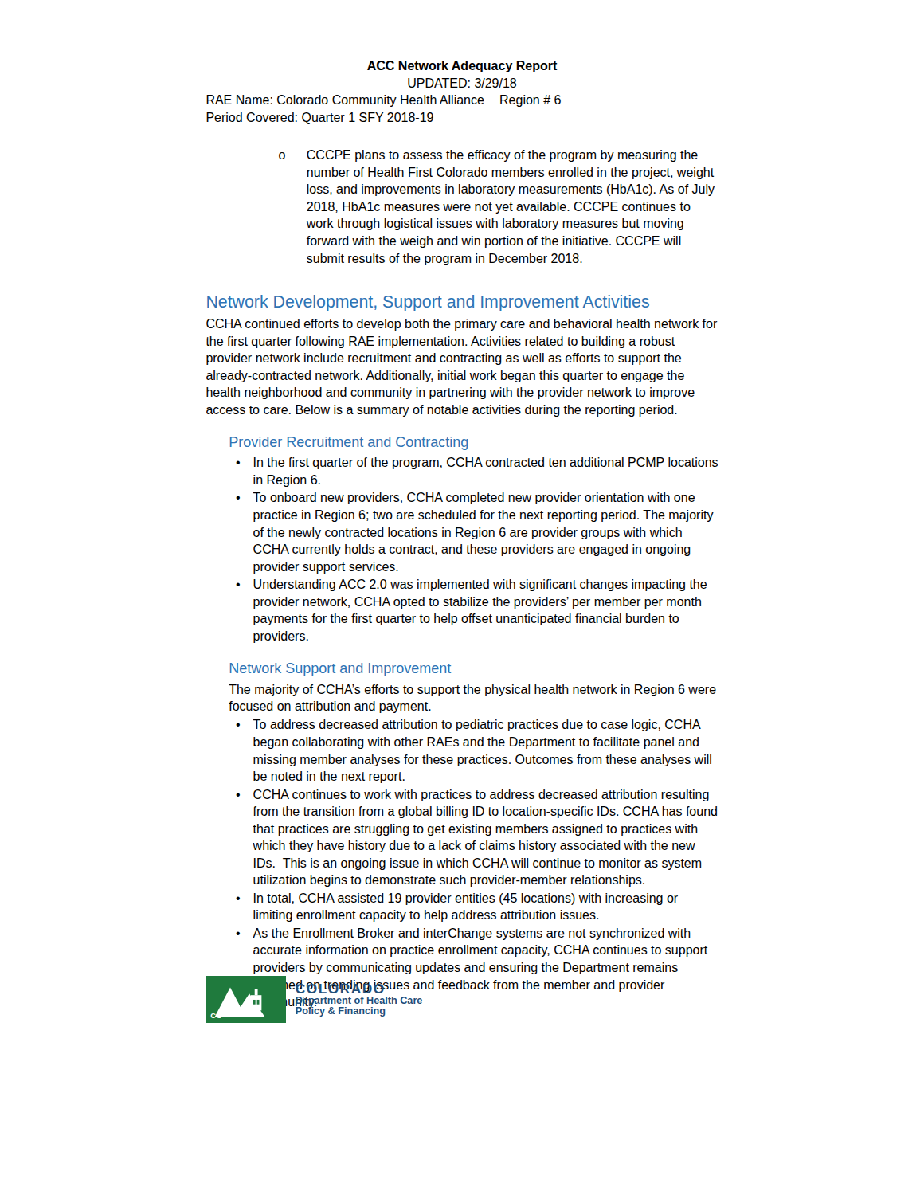ACC Network Adequacy Report
UPDATED: 3/29/18
RAE Name: Colorado Community Health Alliance Region # 6
Period Covered: Quarter 1 SFY 2018-19
o CCCPE plans to assess the efficacy of the program by measuring the number of Health First Colorado members enrolled in the project, weight loss, and improvements in laboratory measurements (HbA1c). As of July 2018, HbA1c measures were not yet available. CCCPE continues to work through logistical issues with laboratory measures but moving forward with the weigh and win portion of the initiative. CCCPE will submit results of the program in December 2018.
Network Development, Support and Improvement Activities
CCHA continued efforts to develop both the primary care and behavioral health network for the first quarter following RAE implementation. Activities related to building a robust provider network include recruitment and contracting as well as efforts to support the already-contracted network. Additionally, initial work began this quarter to engage the health neighborhood and community in partnering with the provider network to improve access to care. Below is a summary of notable activities during the reporting period.
Provider Recruitment and Contracting
In the first quarter of the program, CCHA contracted ten additional PCMP locations in Region 6.
To onboard new providers, CCHA completed new provider orientation with one practice in Region 6; two are scheduled for the next reporting period. The majority of the newly contracted locations in Region 6 are provider groups with which CCHA currently holds a contract, and these providers are engaged in ongoing provider support services.
Understanding ACC 2.0 was implemented with significant changes impacting the provider network, CCHA opted to stabilize the providers’ per member per month payments for the first quarter to help offset unanticipated financial burden to providers.
Network Support and Improvement
The majority of CCHA’s efforts to support the physical health network in Region 6 were focused on attribution and payment.
To address decreased attribution to pediatric practices due to case logic, CCHA began collaborating with other RAEs and the Department to facilitate panel and missing member analyses for these practices. Outcomes from these analyses will be noted in the next report.
CCHA continues to work with practices to address decreased attribution resulting from the transition from a global billing ID to location-specific IDs. CCHA has found that practices are struggling to get existing members assigned to practices with which they have history due to a lack of claims history associated with the new IDs. This is an ongoing issue in which CCHA will continue to monitor as system utilization begins to demonstrate such provider-member relationships.
In total, CCHA assisted 19 provider entities (45 locations) with increasing or limiting enrollment capacity to help address attribution issues.
As the Enrollment Broker and interChange systems are not synchronized with accurate information on practice enrollment capacity, CCHA continues to support providers by communicating updates and ensuring the Department remains informed on trending issues and feedback from the member and provider community.
CO
COLORADO
Department of Health Care
Policy & Financing